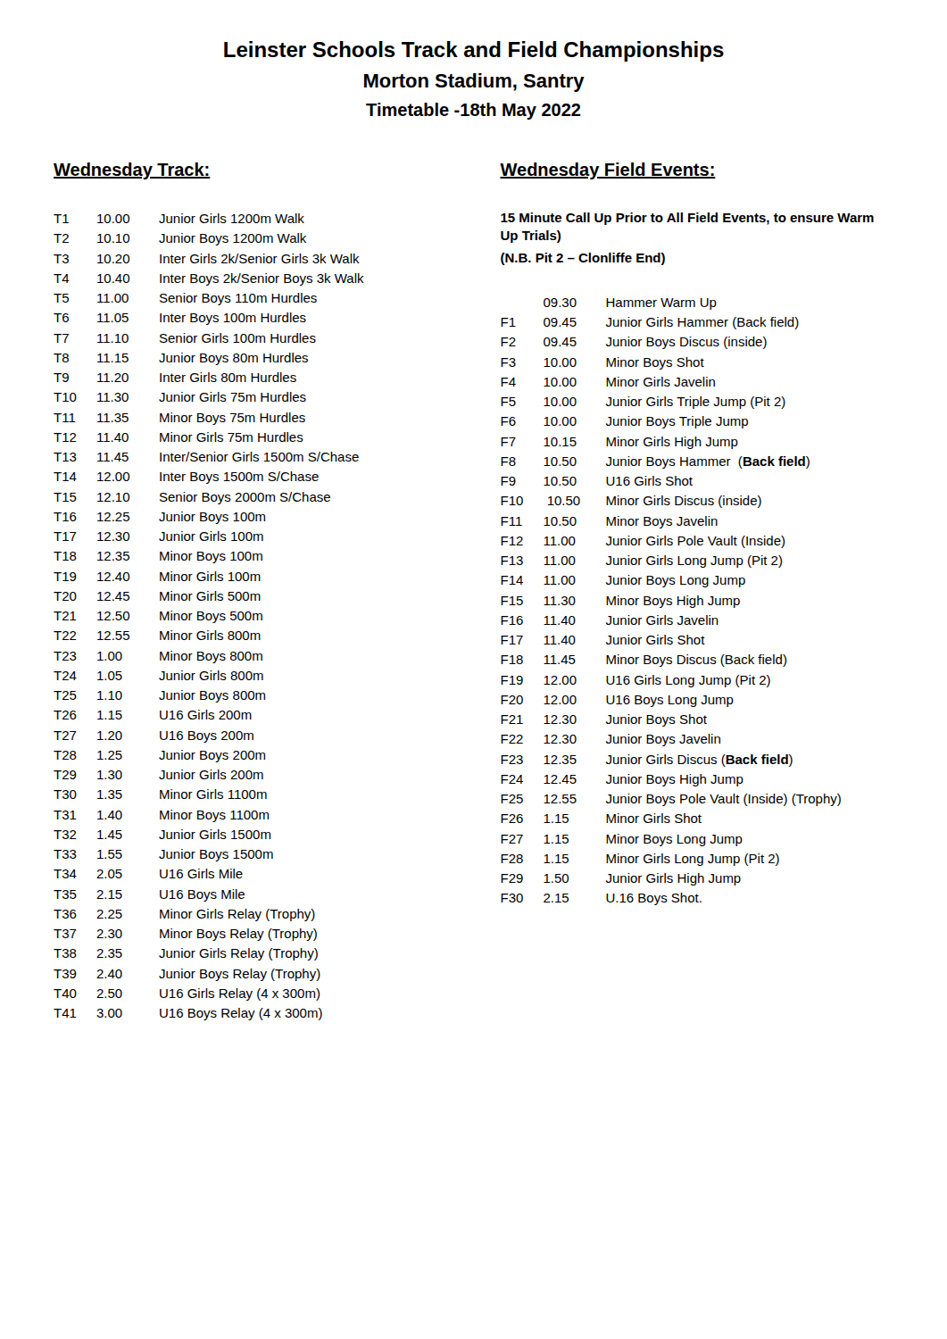Leinster Schools Track and Field Championships
Morton Stadium, Santry
Timetable -18th May 2022
Wednesday Track:
| T1 | 10.00 | Junior Girls 1200m Walk |
| T2 | 10.10 | Junior Boys 1200m Walk |
| T3 | 10.20 | Inter Girls 2k/Senior Girls 3k Walk |
| T4 | 10.40 | Inter Boys 2k/Senior Boys 3k Walk |
| T5 | 11.00 | Senior Boys 110m Hurdles |
| T6 | 11.05 | Inter Boys 100m Hurdles |
| T7 | 11.10 | Senior Girls 100m Hurdles |
| T8 | 11.15 | Junior Boys 80m Hurdles |
| T9 | 11.20 | Inter Girls 80m Hurdles |
| T10 | 11.30 | Junior Girls 75m Hurdles |
| T11 | 11.35 | Minor Boys 75m Hurdles |
| T12 | 11.40 | Minor Girls 75m Hurdles |
| T13 | 11.45 | Inter/Senior Girls 1500m S/Chase |
| T14 | 12.00 | Inter Boys 1500m S/Chase |
| T15 | 12.10 | Senior Boys 2000m S/Chase |
| T16 | 12.25 | Junior Boys 100m |
| T17 | 12.30 | Junior Girls 100m |
| T18 | 12.35 | Minor Boys 100m |
| T19 | 12.40 | Minor Girls 100m |
| T20 | 12.45 | Minor Girls 500m |
| T21 | 12.50 | Minor Boys 500m |
| T22 | 12.55 | Minor Girls 800m |
| T23 | 1.00 | Minor Boys 800m |
| T24 | 1.05 | Junior Girls 800m |
| T25 | 1.10 | Junior Boys 800m |
| T26 | 1.15 | U16 Girls 200m |
| T27 | 1.20 | U16 Boys 200m |
| T28 | 1.25 | Junior Boys 200m |
| T29 | 1.30 | Junior Girls 200m |
| T30 | 1.35 | Minor Girls 1100m |
| T31 | 1.40 | Minor Boys 1100m |
| T32 | 1.45 | Junior Girls 1500m |
| T33 | 1.55 | Junior Boys 1500m |
| T34 | 2.05 | U16 Girls Mile |
| T35 | 2.15 | U16 Boys Mile |
| T36 | 2.25 | Minor Girls Relay (Trophy) |
| T37 | 2.30 | Minor Boys Relay (Trophy) |
| T38 | 2.35 | Junior Girls Relay (Trophy) |
| T39 | 2.40 | Junior Boys Relay (Trophy) |
| T40 | 2.50 | U16 Girls Relay (4 x 300m) |
| T41 | 3.00 | U16 Boys Relay (4 x 300m) |
Wednesday Field Events:
15 Minute Call Up Prior to All Field Events, to ensure Warm Up Trials)
(N.B. Pit 2 – Clonliffe End)
| | 09.30 | Hammer Warm Up |
| F1 | 09.45 | Junior Girls Hammer (Back field) |
| F2 | 09.45 | Junior Boys Discus (inside) |
| F3 | 10.00 | Minor Boys Shot |
| F4 | 10.00 | Minor Girls Javelin |
| F5 | 10.00 | Junior Girls Triple Jump (Pit 2) |
| F6 | 10.00 | Junior Boys Triple Jump |
| F7 | 10.15 | Minor Girls High Jump |
| F8 | 10.50 | Junior Boys Hammer ( Back field ) |
| F9 | 10.50 | U16 Girls Shot |
| F10 | 10.50 | Minor Girls Discus (inside) |
| F11 | 10.50 | Minor Boys Javelin |
| F12 | 11.00 | Junior Girls Pole Vault (Inside) |
| F13 | 11.00 | Junior Girls Long Jump (Pit 2) |
| F14 | 11.00 | Junior Boys Long Jump |
| F15 | 11.30 | Minor Boys High Jump |
| F16 | 11.40 | Junior Girls Javelin |
| F17 | 11.40 | Junior Girls Shot |
| F18 | 11.45 | Minor Boys Discus (Back field) |
| F19 | 12.00 | U16 Girls Long Jump (Pit 2) |
| F20 | 12.00 | U16 Boys Long Jump |
| F21 | 12.30 | Junior Boys Shot |
| F22 | 12.30 | Junior Boys Javelin |
| F23 | 12.35 | Junior Girls Discus ( Back field ) |
| F24 | 12.45 | Junior Boys High Jump |
| F25 | 12.55 | Junior Boys Pole Vault (Inside) (Trophy) |
| F26 | 1.15 | Minor Girls Shot |
| F27 | 1.15 | Minor Boys Long Jump |
| F28 | 1.15 | Minor Girls Long Jump (Pit 2) |
| F29 | 1.50 | Junior Girls High Jump |
| F30 | 2.15 | U.16 Boys Shot. |